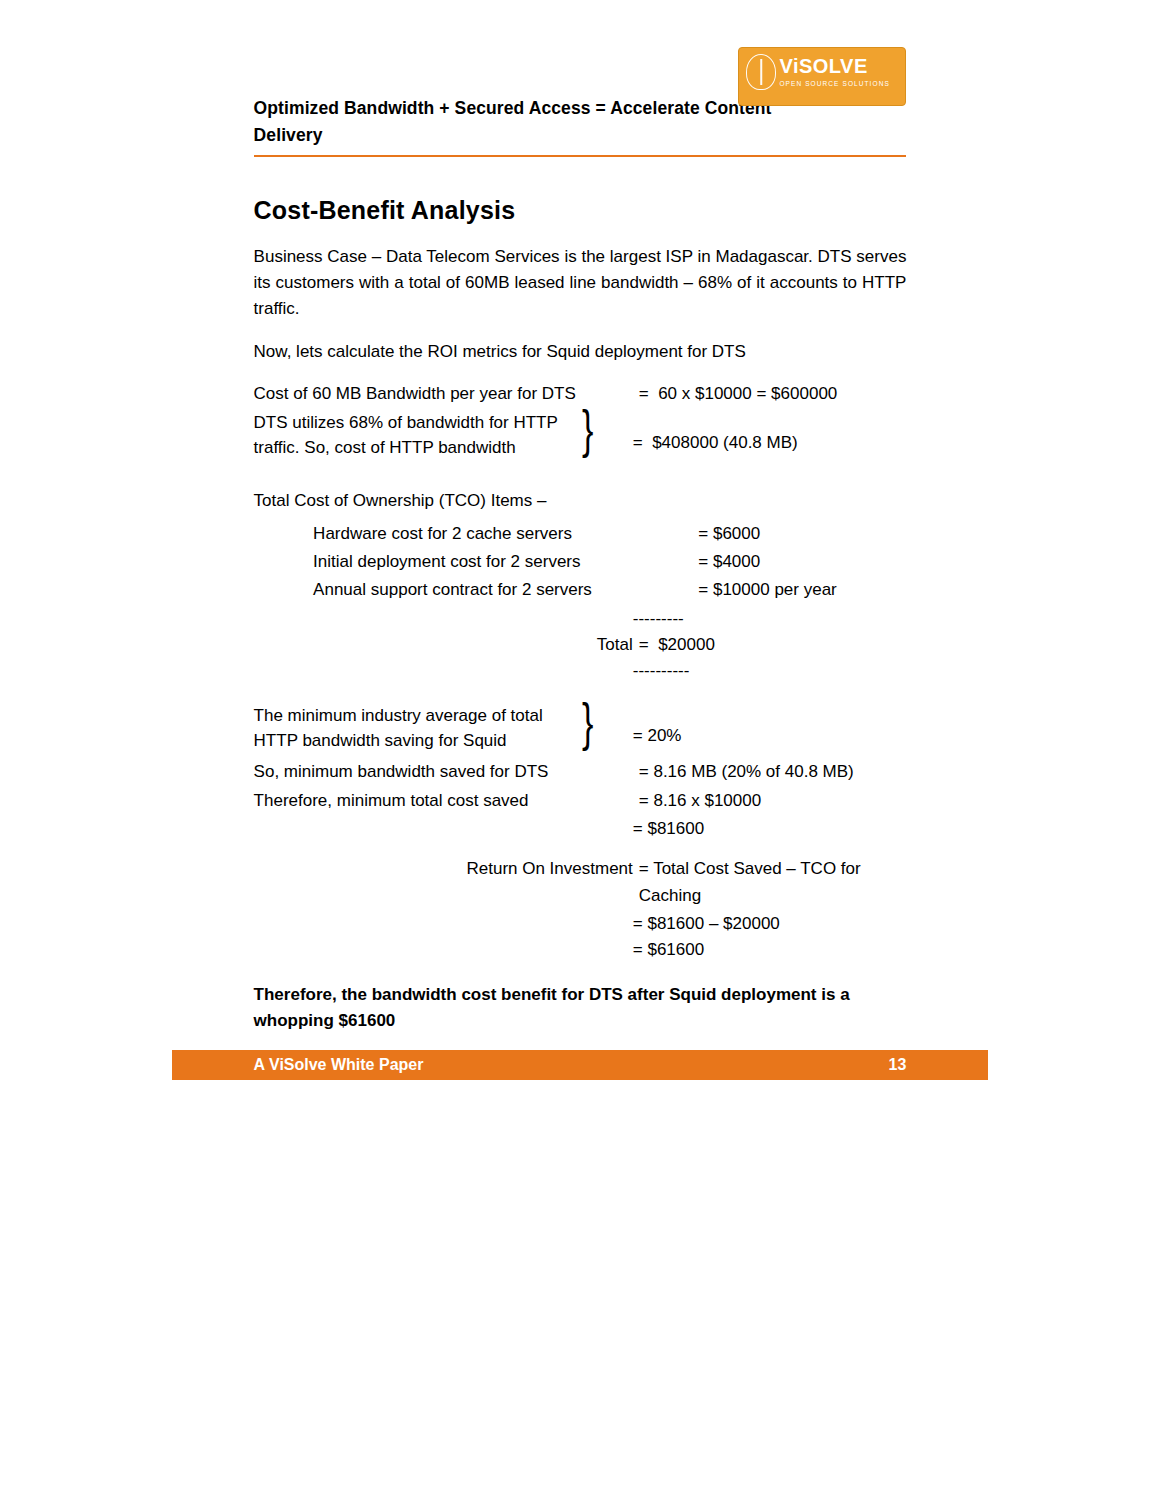ViSOLVE
OPEN SOURCE SOLUTIONS
Optimized Bandwidth + Secured Access = Accelerate Content Delivery
Cost-Benefit Analysis
Business Case – Data Telecom Services is the largest ISP in Madagascar. DTS serves its customers with a total of 60MB leased line bandwidth – 68% of it accounts to HTTP traffic.
Now, lets calculate the ROI metrics for Squid deployment for DTS
Cost of 60 MB Bandwidth per year for DTS
= 60 x $10000 = $600000
DTS utilizes 68% of bandwidth for HTTP
traffic. So, cost of HTTP bandwidth
}
= $408000 (40.8 MB)
Total Cost of Ownership (TCO) Items –
Hardware cost for 2 cache servers
= $6000
Initial deployment cost for 2 servers
= $4000
Annual support contract for 2 servers
= $10000 per year
---------
Total
= $20000
----------
The minimum industry average of total
HTTP bandwidth saving for Squid
}
= 20%
So, minimum bandwidth saved for DTS
= 8.16 MB (20% of 40.8 MB)
Therefore, minimum total cost saved
= 8.16 x $10000
= $81600
Return On Investment
= Total Cost Saved – TCO for Caching
= $81600 – $20000
= $61600
Therefore, the bandwidth cost benefit for DTS after Squid deployment is a whopping $61600
A ViSolve White Paper
13